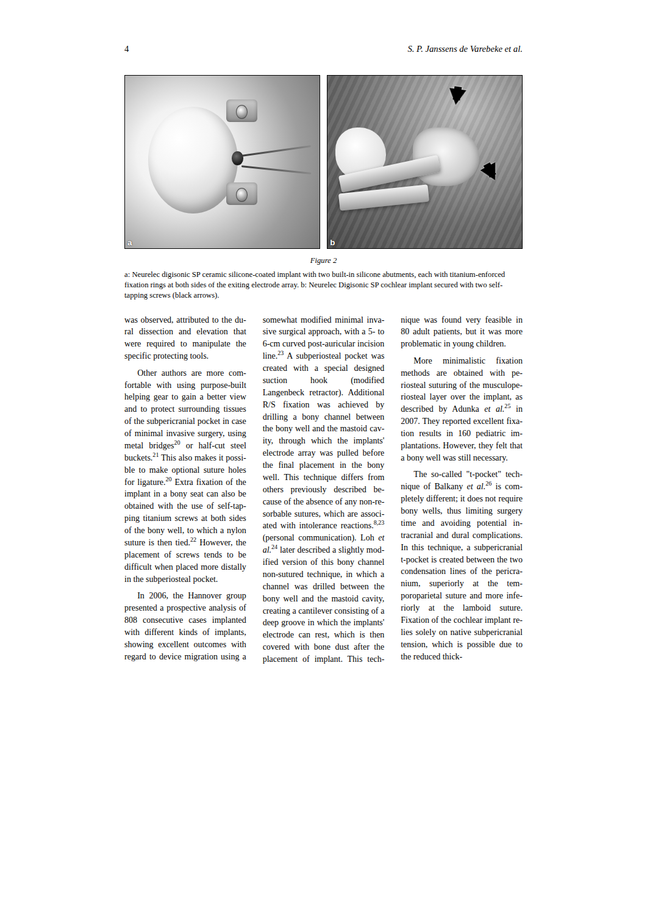4 S. P. Janssens de Varebeke et al.
a
b
Figure 2 a: Neurelec digisonic SP ceramic silicone-coated implant with two built-in silicone abutments, each with titanium-enforced fixation rings at both sides of the exiting electrode array. b: Neurelec Digisonic SP cochlear implant secured with two self-tapping screws (black arrows).
was observed, attributed to the dural dissection and elevation that were required to manipulate the specific protecting tools.
Other authors are more comfortable with using purpose-built helping gear to gain a better view and to protect surrounding tissues of the subpericranial pocket in case of minimal invasive surgery, using metal bridges20 or half-cut steel buckets.21 This also makes it possible to make optional suture holes for ligature.20 Extra fixation of the implant in a bony seat can also be obtained with the use of self-tapping titanium screws at both sides of the bony well, to which a nylon suture is then tied.22 However, the placement of screws tends to be difficult when placed more distally in the subperiosteal pocket.
In 2006, the Hannover group presented a prospective analysis of 808 consecutive cases implanted with different kinds of implants, showing excellent outcomes with regard to device migration using a somewhat modified minimal invasive surgical approach, with a 5- to 6-cm curved post-auricular incision line.23 A subperiosteal pocket was created with a special designed suction hook (modified Langenbeck retractor). Additional R/S fixation was achieved by drilling a bony channel between the bony well and the mastoid cavity, through which the implants' electrode array was pulled before the final placement in the bony well. This technique differs from others previously described because of the absence of any non-resorbable sutures, which are associated with intolerance reactions.8,23 (personal communication). Loh et al.24 later described a slightly modified version of this bony channel non-sutured technique, in which a channel was drilled between the bony well and the mastoid cavity, creating a cantilever consisting of a deep groove in which the implants' electrode can rest, which is then covered with bone dust after the placement of implant. This technique was found very feasible in 80 adult patients, but it was more problematic in young children.
More minimalistic fixation methods are obtained with periosteal suturing of the musculoperiosteal layer over the implant, as described by Adunka et al.25 in 2007. They reported excellent fixation results in 160 pediatric implantations. However, they felt that a bony well was still necessary.
The so-called "t-pocket" technique of Balkany et al.26 is completely different; it does not require bony wells, thus limiting surgery time and avoiding potential intracranial and dural complications. In this technique, a subpericranial t-pocket is created between the two condensation lines of the pericranium, superiorly at the temporoparietal suture and more inferiorly at the lamboid suture. Fixation of the cochlear implant relies solely on native subpericranial tension, which is possible due to the reduced thick-